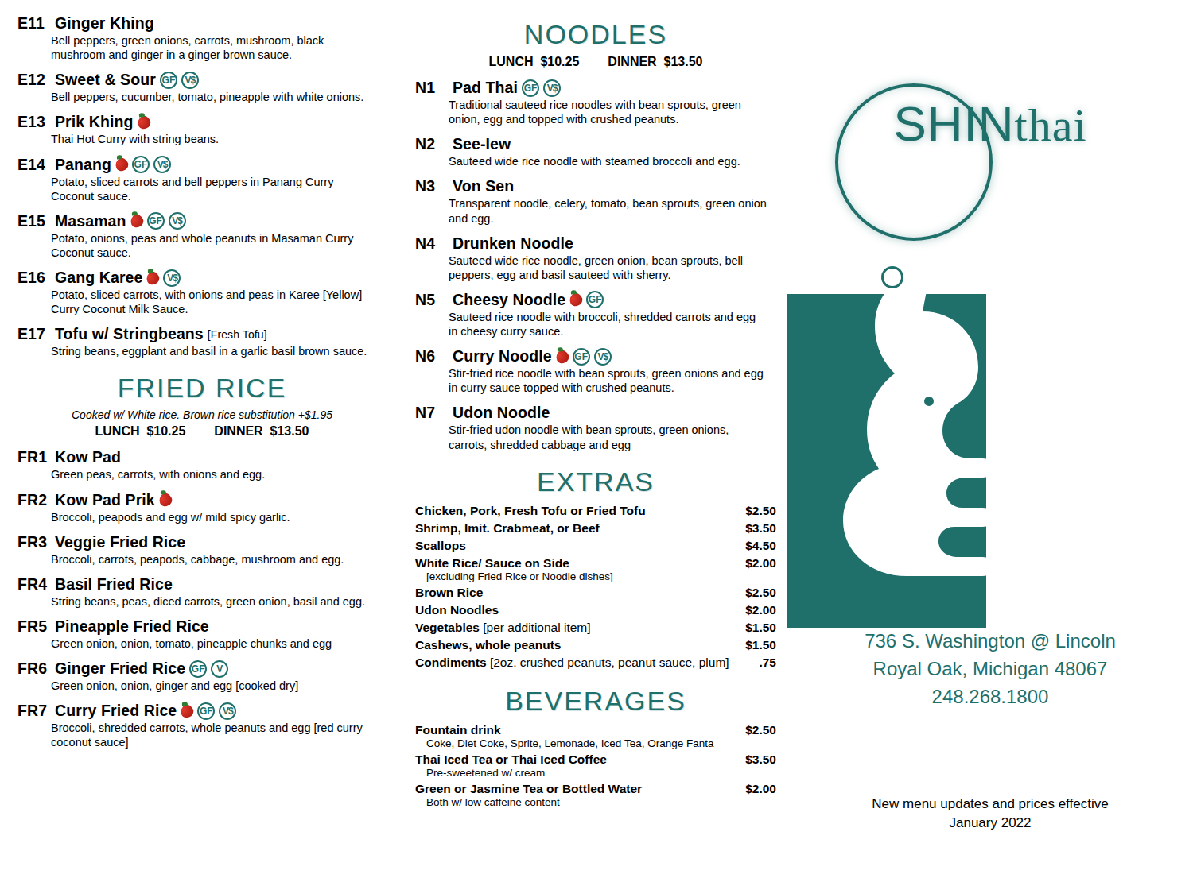E11 Ginger Khing
Bell peppers, green onions, carrots, mushroom, black mushroom and ginger in a ginger brown sauce.
E12 Sweet & Sour GF V$
Bell peppers, cucumber, tomato, pineapple with white onions.
E13 Prik Khing
Thai Hot Curry with string beans.
E14 Panang GF V$
Potato, sliced carrots and bell peppers in Panang Curry Coconut sauce.
E15 Masaman GF V$
Potato, onions, peas and whole peanuts in Masaman Curry Coconut sauce.
E16 Gang Karee V$
Potato, sliced carrots, with onions and peas in Karee [Yellow] Curry Coconut Milk Sauce.
E17 Tofu w/ Stringbeans[Fresh Tofu]
String beans, eggplant and basil in a garlic basil brown sauce.
FRIED RICE
Cooked w/ White rice. Brown rice substitution +$1.95
LUNCH $10.25 DINNER $13.50
FR1 Kow Pad
Green peas, carrots, with onions and egg.
FR2 Kow Pad Prik
Broccoli, peapods and egg w/ mild spicy garlic.
FR3 Veggie Fried Rice
Broccoli, carrots, peapods, cabbage, mushroom and egg.
FR4 Basil Fried Rice
String beans, peas, diced carrots, green onion, basil and egg.
FR5 Pineapple Fried Rice
Green onion, onion, tomato, pineapple chunks and egg
FR6 Ginger Fried Rice GF V
Green onion, onion, ginger and egg [cooked dry]
FR7 Curry Fried Rice GF V$
Broccoli, shredded carrots, whole peanuts and egg [red curry coconut sauce]
NOODLES
LUNCH $10.25 DINNER $13.50
N1 Pad Thai GF V$
Traditional sauteed rice noodles with bean sprouts, green onion, egg and topped with crushed peanuts.
N2 See-Iew
Sauteed wide rice noodle with steamed broccoli and egg.
N3 Von Sen
Transparent noodle, celery, tomato, bean sprouts, green onion and egg.
N4 Drunken Noodle
Sauteed wide rice noodle, green onion, bean sprouts, bell peppers, egg and basil sauteed with sherry.
N5 Cheesy Noodle GF
Sauteed rice noodle with broccoli, shredded carrots and egg in cheesy curry sauce.
N6 Curry Noodle GF V$
Stir-fried rice noodle with bean sprouts, green onions and egg in curry sauce topped with crushed peanuts.
N7 Udon Noodle
Stir-fried udon noodle with bean sprouts, green onions, carrots, shredded cabbage and egg
EXTRAS
| Chicken, Pork, Fresh Tofu or Fried Tofu | $2.50 |
| Shrimp, Imit. Crabmeat, or Beef | $3.50 |
| Scallops | $4.50 |
| White Rice/ Sauce on Side [excluding Fried Rice or Noodle dishes] | $2.00 |
| Brown Rice | $2.50 |
| Udon Noodles | $2.00 |
| Vegetables [per additional item] | $1.50 |
| Cashews, whole peanuts | $1.50 |
| Condiments [2oz. crushed peanuts, peanut sauce, plum] | .75 |
BEVERAGES
| Fountain drink Coke, Diet Coke, Sprite, Lemonade, Iced Tea, Orange Fanta | $2.50 |
| Thai Iced Tea or Thai Iced Coffee Pre-sweetened w/ cream | $3.50 |
| Green or Jasmine Tea or Bottled Water Both w/ low caffeine content | $2.00 |
SHINthai
HOURS
Mon–Fri 11–9:30 pm
Sat & Sun 4–9.30 pm
Last dine-in at 8:45 pm
DINE-IN | CARRY-OUT
PARTY TRAYS AVAILABLE
736 S. Washington @ Lincoln
Royal Oak, Michigan 48067
248.268.1800
New menu updates and prices effective
January 2022